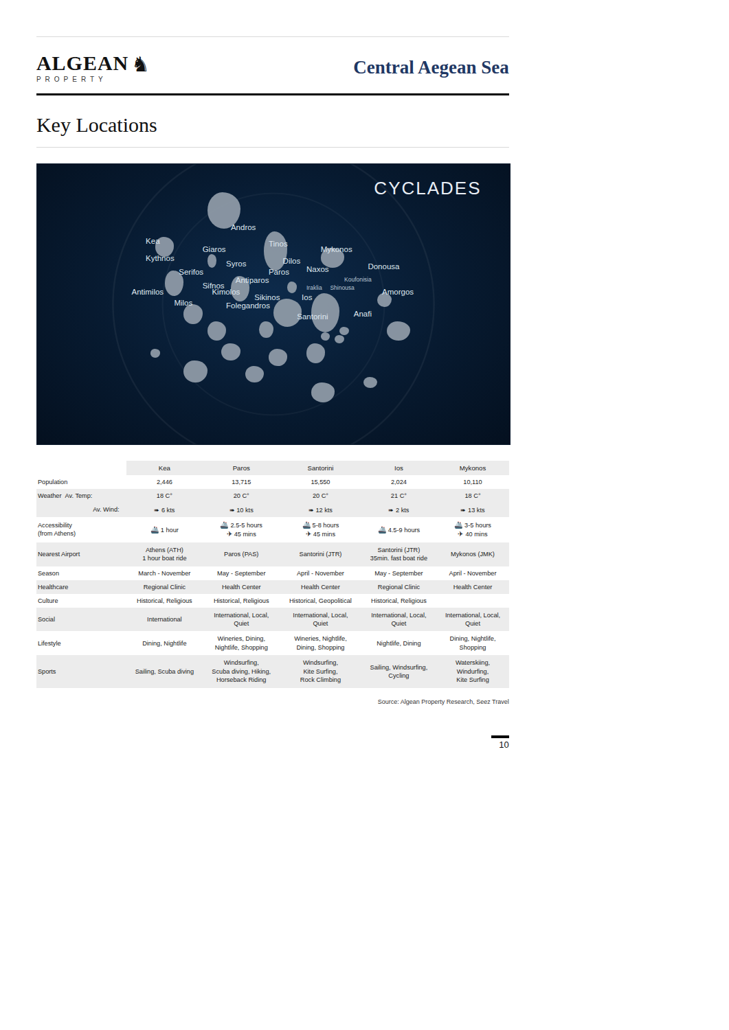ALGEAN♞
PROPERTY
Central Aegean Sea
Key Locations
CYCLADES
Andros
Kea
Tinos
Mykonos
Giaros
Kythnos
Syros
Dilos
Serifos
Paros
Naxos
Donousa
Antiparos
Sifnos
Koufonisia
Iraklia
Shinousa
Antimilos
Kimolos
Amorgos
Sikinos
Ios
Milos
Folegandros
Anafi
Santorini
| | Kea | Paros | Santorini | Ios | Mykonos |
| --- | --- | --- | --- | --- | --- |
| Population | 2,446 | 13,715 | 15,550 | 2,024 | 10,110 |
| Weather Av. Temp: | 18 C° | 20 C° | 20 C° | 21 C° | 18 C° |
| Av. Wind: | ➠ 6 kts | ➠ 10 kts | ➠ 12 kts | ➠ 2 kts | ➠ 13 kts |
| Accessibility (from Athens) | 🚢 1 hour | 🚢 2.5-5 hours ✈ 45 mins | 🚢 5-8 hours ✈ 45 mins | 🚢 4.5-9 hours | 🚢 3-5 hours ✈ 40 mins |
| Nearest Airport | Athens (ATH) 1 hour boat ride | Paros (PAS) | Santorini (JTR) | Santorini (JTR) 35min. fast boat ride | Mykonos (JMK) |
| Season | March - November | May - September | April - November | May - September | April - November |
| Healthcare | Regional Clinic | Health Center | Health Center | Regional Clinic | Health Center |
| Culture | Historical, Religious | Historical, Religious | Historical, Geopolitical | Historical, Religious | |
| Social | International | International, Local, Quiet | International, Local, Quiet | International, Local, Quiet | International, Local, Quiet |
| Lifestyle | Dining, Nightlife | Wineries, Dining, Nightlife, Shopping | Wineries, Nightlife, Dining, Shopping | Nightlife, Dining | Dining, Nightlife, Shopping |
| Sports | Sailing, Scuba diving | Windsurfing, Scuba diving, Hiking, Horseback Riding | Windsurfing, Kite Surfing, Rock Climbing | Sailing, Windsurfing, Cycling | Waterskiing, Windurfing, Kite Surfing |
Source: Algean Property Research, Seez Travel
10